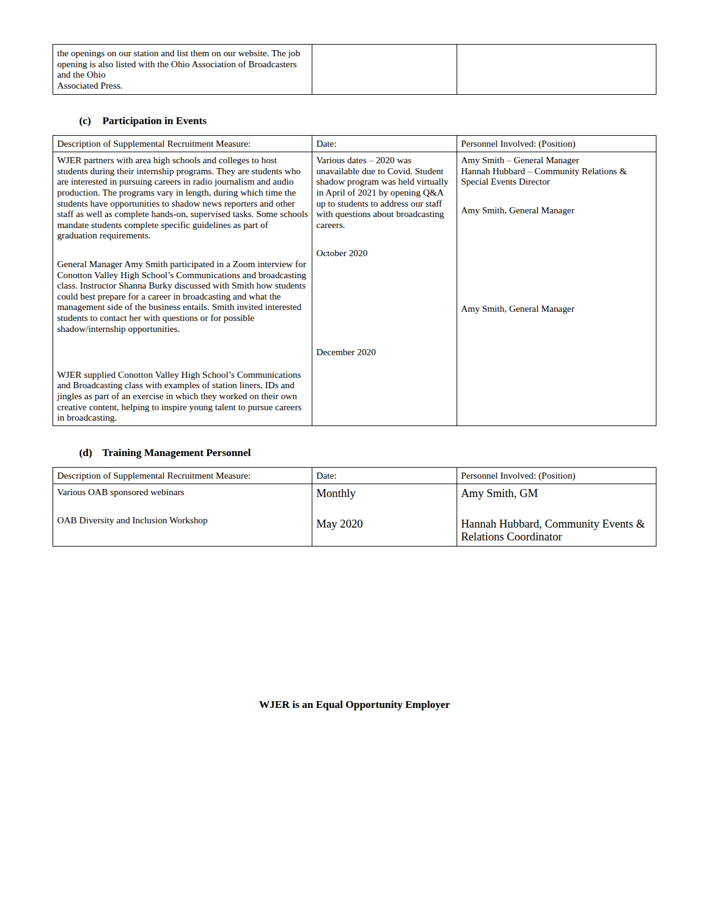| the openings on our station and list them on our website. The job opening is also listed with the Ohio Association of Broadcasters and the Ohio Associated Press. | | |
(c) Participation in Events
| Description of Supplemental Recruitment Measure: | Date: | Personnel Involved: (Position) |
| WJER partners with area high schools and colleges to host students during their internship programs. They are students who are interested in pursuing careers in radio journalism and audio production. The programs vary in length, during which time the students have opportunities to shadow news reporters and other staff as well as complete hands-on, supervised tasks. Some schools mandate students complete specific guidelines as part of graduation requirements. General Manager Amy Smith participated in a Zoom interview for Conotton Valley High School’s Communications and broadcasting class. Instructor Shanna Burky discussed with Smith how students could best prepare for a career in broadcasting and what the management side of the business entails. Smith invited interested students to contact her with questions or for possible shadow/internship opportunities. WJER supplied Conotton Valley High School’s Communications and Broadcasting class with examples of station liners, IDs and jingles as part of an exercise in which they worked on their own creative content, helping to inspire young talent to pursue careers in broadcasting. | Various dates – 2020 was unavailable due to Covid. Student shadow program was held virtually in April of 2021 by opening Q&A up to students to address our staff with questions about broadcasting careers. October 2020 December 2020 | Amy Smith – General Manager Hannah Hubbard – Community Relations & Special Events Director Amy Smith, General Manager Amy Smith, General Manager |
(d) Training Management Personnel
| Description of Supplemental Recruitment Measure: | Date: | Personnel Involved: (Position) |
| Various OAB sponsored webinars OAB Diversity and Inclusion Workshop | Monthly May 2020 | Amy Smith, GM Hannah Hubbard, Community Events & Relations Coordinator |
WJER is an Equal Opportunity Employer